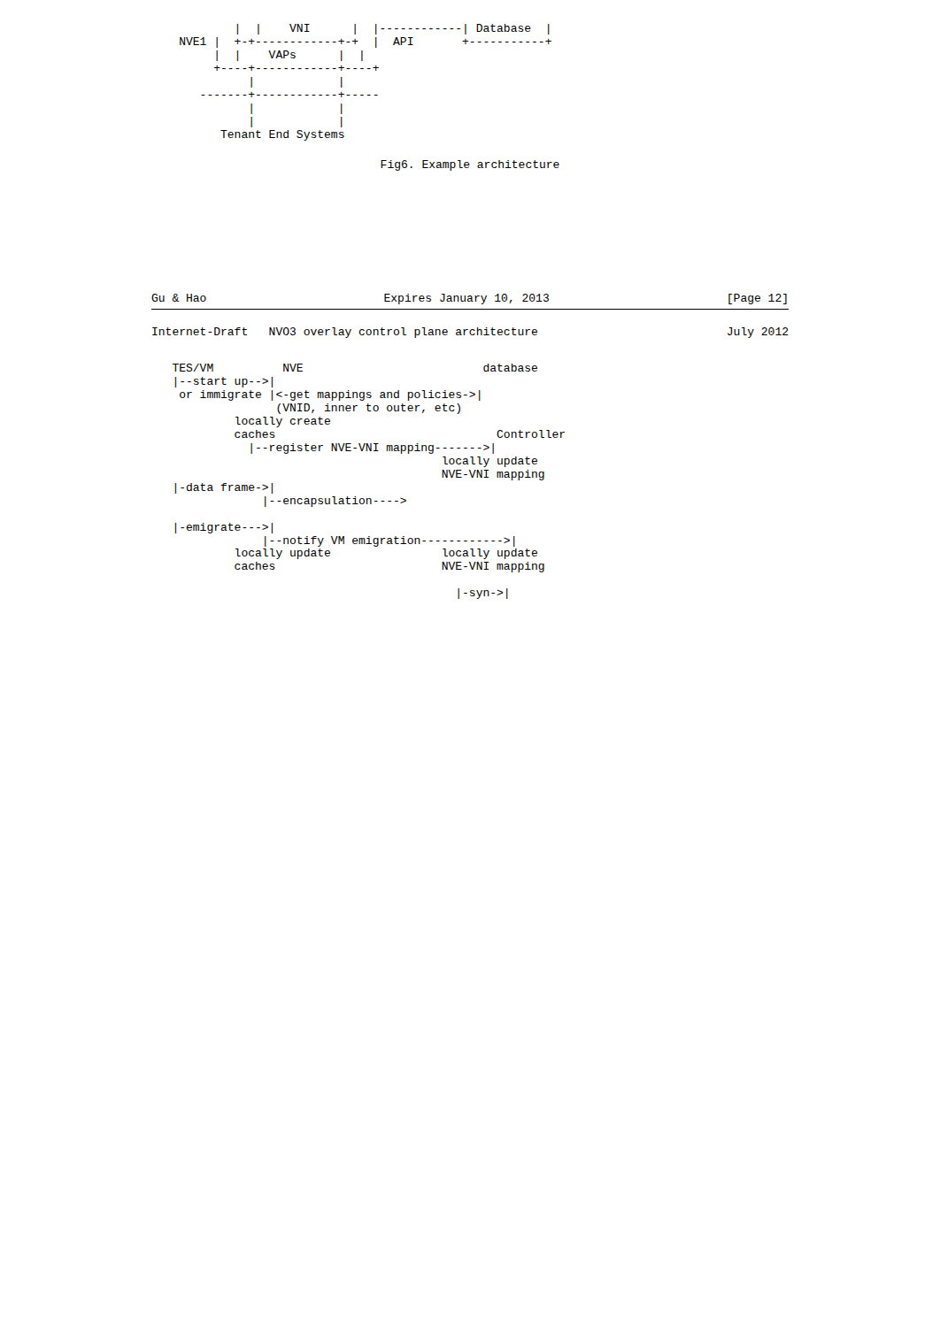|  |    VNI      |  |------------| Database  |
    NVE1 |  +-+------------+-+  |  API       +-----------+
         |  |    VAPs      |  |
         +----+------------+----+
              |            |
       -------+------------+-----
              |            |
              |            |
          Tenant End Systems
Fig6. Example architecture
Gu & Hao Expires January 10, 2013[Page 12]
Internet-Draft NVO3 overlay control plane architecture July 2012
   TES/VM          NVE                          database
   |--start up-->|
    or immigrate |<-get mappings and policies->|
                  (VNID, inner to outer, etc)
            locally create
            caches                                Controller
              |--register NVE-VNI mapping------->|
                                          locally update
                                          NVE-VNI mapping
   |-data frame->|
                |--encapsulation---->

   |-emigrate--->|
                |--notify VM emigration------------>|
            locally update                locally update
            caches                        NVE-VNI mapping

                                            |-syn->|